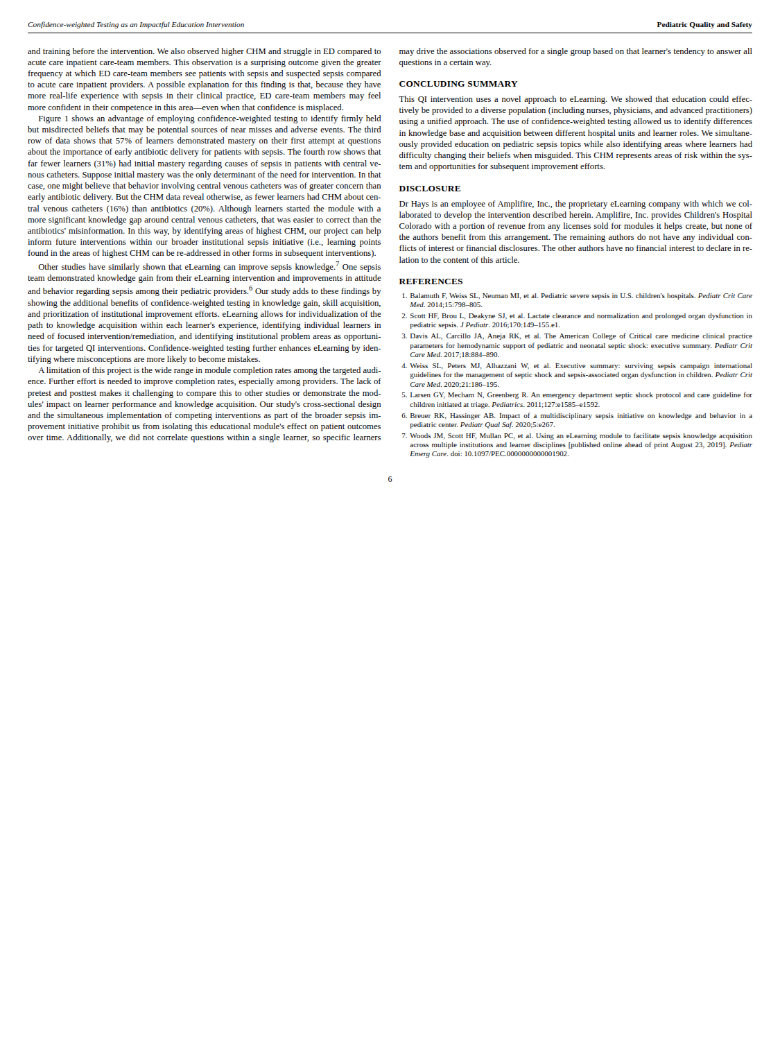Confidence-weighted Testing as an Impactful Education Intervention Pediatric Quality and Safety
and training before the intervention. We also observed higher CHM and struggle in ED compared to acute care inpatient care-team members. This observation is a surprising outcome given the greater frequency at which ED care-team members see patients with sepsis and suspected sepsis compared to acute care inpatient providers. A possible explanation for this finding is that, because they have more real-life experience with sepsis in their clinical practice, ED care-team members may feel more confident in their competence in this area—even when that confidence is misplaced.
Figure 1 shows an advantage of employing confidence-weighted testing to identify firmly held but misdirected beliefs that may be potential sources of near misses and adverse events. The third row of data shows that 57% of learners demonstrated mastery on their first attempt at questions about the importance of early antibiotic delivery for patients with sepsis. The fourth row shows that far fewer learners (31%) had initial mastery regarding causes of sepsis in patients with central venous catheters. Suppose initial mastery was the only determinant of the need for intervention. In that case, one might believe that behavior involving central venous catheters was of greater concern than early antibiotic delivery. But the CHM data reveal otherwise, as fewer learners had CHM about central venous catheters (16%) than antibiotics (20%). Although learners started the module with a more significant knowledge gap around central venous catheters, that was easier to correct than the antibiotics' misinformation. In this way, by identifying areas of highest CHM, our project can help inform future interventions within our broader institutional sepsis initiative (i.e., learning points found in the areas of highest CHM can be re-addressed in other forms in subsequent interventions).
Other studies have similarly shown that eLearning can improve sepsis knowledge.7 One sepsis team demonstrated knowledge gain from their eLearning intervention and improvements in attitude and behavior regarding sepsis among their pediatric providers.6 Our study adds to these findings by showing the additional benefits of confidence-weighted testing in knowledge gain, skill acquisition, and prioritization of institutional improvement efforts. eLearning allows for individualization of the path to knowledge acquisition within each learner's experience, identifying individual learners in need of focused intervention/remediation, and identifying institutional problem areas as opportunities for targeted QI interventions. Confidence-weighted testing further enhances eLearning by identifying where misconceptions are more likely to become mistakes.
A limitation of this project is the wide range in module completion rates among the targeted audience. Further effort is needed to improve completion rates, especially among providers. The lack of pretest and posttest makes it challenging to compare this to other studies or demonstrate the modules' impact on learner performance and knowledge acquisition. Our study's cross-sectional design and the simultaneous implementation of competing interventions as part of the broader sepsis improvement initiative prohibit us from isolating this educational module's effect on patient outcomes over time. Additionally, we did not correlate questions within a single learner, so specific learners may drive the associations observed for a single group based on that learner's tendency to answer all questions in a certain way.
Concluding Summary
This QI intervention uses a novel approach to eLearning. We showed that education could effectively be provided to a diverse population (including nurses, physicians, and advanced practitioners) using a unified approach. The use of confidence-weighted testing allowed us to identify differences in knowledge base and acquisition between different hospital units and learner roles. We simultaneously provided education on pediatric sepsis topics while also identifying areas where learners had difficulty changing their beliefs when misguided. This CHM represents areas of risk within the system and opportunities for subsequent improvement efforts.
Disclosure
Dr Hays is an employee of Amplifire, Inc., the proprietary eLearning company with which we collaborated to develop the intervention described herein. Amplifire, Inc. provides Children's Hospital Colorado with a portion of revenue from any licenses sold for modules it helps create, but none of the authors benefit from this arrangement. The remaining authors do not have any individual conflicts of interest or financial disclosures. The other authors have no financial interest to declare in relation to the content of this article.
References
Balamuth F, Weiss SL, Neuman MI, et al. Pediatric severe sepsis in U.S. children's hospitals. Pediatr Crit Care Med. 2014;15:798–805.
Scott HF, Brou L, Deakyne SJ, et al. Lactate clearance and normalization and prolonged organ dysfunction in pediatric sepsis. J Pediatr. 2016;170:149–155.e1.
Davis AL, Carcillo JA, Aneja RK, et al. The American College of Critical care medicine clinical practice parameters for hemodynamic support of pediatric and neonatal septic shock: executive summary. Pediatr Crit Care Med. 2017;18:884–890.
Weiss SL, Peters MJ, Alhazzani W, et al. Executive summary: surviving sepsis campaign international guidelines for the management of septic shock and sepsis-associated organ dysfunction in children. Pediatr Crit Care Med. 2020;21:186–195.
Larsen GY, Mecham N, Greenberg R. An emergency department septic shock protocol and care guideline for children initiated at triage. Pediatrics. 2011;127:e1585–e1592.
Breuer RK, Hassinger AB. Impact of a multidisciplinary sepsis initiative on knowledge and behavior in a pediatric center. Pediatr Qual Saf. 2020;5:e267.
Woods JM, Scott HF, Mullan PC, et al. Using an eLearning module to facilitate sepsis knowledge acquisition across multiple institutions and learner disciplines [published online ahead of print August 23, 2019]. Pediatr Emerg Care. doi: 10.1097/PEC.0000000000001902.
6